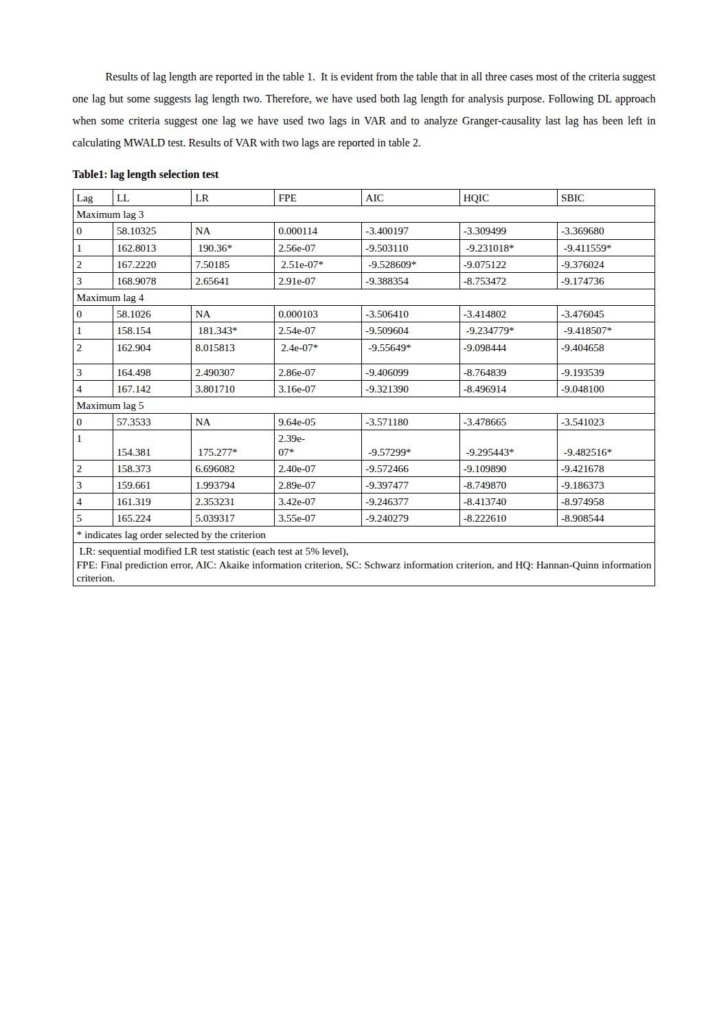Results of lag length are reported in the table 1. It is evident from the table that in all three cases most of the criteria suggest one lag but some suggests lag length two. Therefore, we have used both lag length for analysis purpose. Following DL approach when some criteria suggest one lag we have used two lags in VAR and to analyze Granger-causality last lag has been left in calculating MWALD test. Results of VAR with two lags are reported in table 2.
Table1: lag length selection test
| Lag | LL | LR | FPE | AIC | HQIC | SBIC |
| Maximum lag 3 |
| 0 | 58.10325 | NA | 0.000114 | -3.400197 | -3.309499 | -3.369680 |
| 1 | 162.8013 | 190.36* | 2.56e-07 | -9.503110 | -9.231018* | -9.411559* |
| 2 | 167.2220 | 7.50185 | 2.51e-07* | -9.528609* | -9.075122 | -9.376024 |
| 3 | 168.9078 | 2.65641 | 2.91e-07 | -9.388354 | -8.753472 | -9.174736 |
| Maximum lag 4 |
| 0 | 58.1026 | NA | 0.000103 | -3.506410 | -3.414802 | -3.476045 |
| 1 | 158.154 | 181.343* | 2.54e-07 | -9.509604 | -9.234779* | -9.418507* |
| 2 | 162.904 | 8.015813 | 2.4e-07* | -9.55649* | -9.098444 | -9.404658 |
| 3 | 164.498 | 2.490307 | 2.86e-07 | -9.406099 | -8.764839 | -9.193539 |
| 4 | 167.142 | 3.801710 | 3.16e-07 | -9.321390 | -8.496914 | -9.048100 |
| Maximum lag 5 |
| 0 | 57.3533 | NA | 9.64e-05 | -3.571180 | -3.478665 | -3.541023 |
| 1 | 154.381 | 175.277* | 2.39e- 07* | -9.57299* | -9.295443* | -9.482516* |
| 2 | 158.373 | 6.696082 | 2.40e-07 | -9.572466 | -9.109890 | -9.421678 |
| 3 | 159.661 | 1.993794 | 2.89e-07 | -9.397477 | -8.749870 | -9.186373 |
| 4 | 161.319 | 2.353231 | 3.42e-07 | -9.246377 | -8.413740 | -8.974958 |
| 5 | 165.224 | 5.039317 | 3.55e-07 | -9.240279 | -8.222610 | -8.908544 |
| * indicates lag order selected by the criterion |
| LR: sequential modified LR test statistic (each test at 5% level), FPE: Final prediction error, AIC: Akaike information criterion, SC: Schwarz information criterion, and HQ: Hannan-Quinn information criterion. |